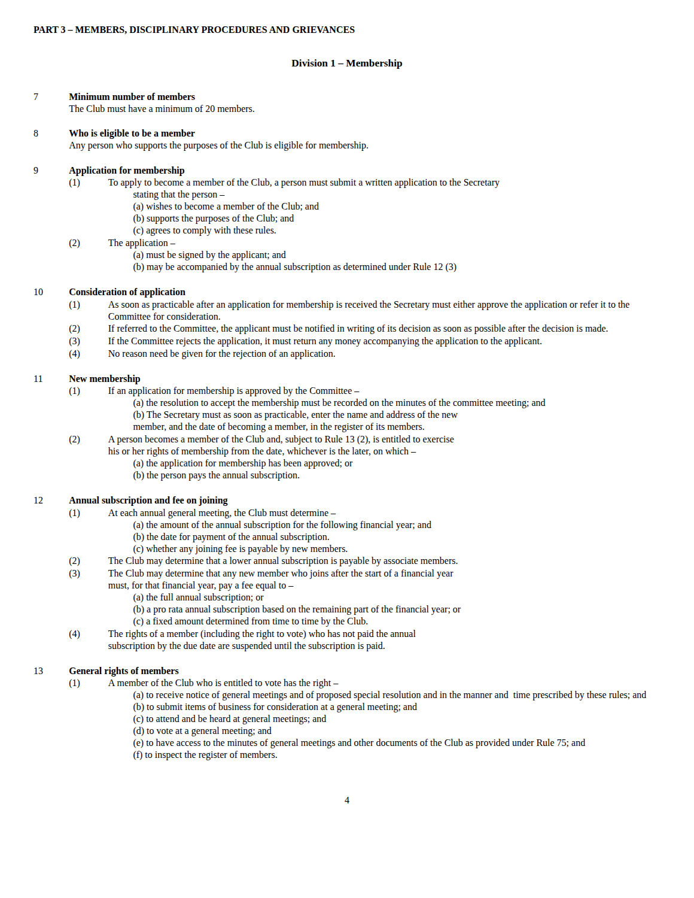PART 3 – MEMBERS, DISCIPLINARY PROCEDURES AND GRIEVANCES
Division 1 – Membership
7
Minimum number of members
The Club must have a minimum of 20 members.
8
Who is eligible to be a member
Any person who supports the purposes of the Club is eligible for membership.
9
Application for membership
(1)
To apply to become a member of the Club, a person must submit a written application to the Secretary
stating that the person –
(a) wishes to become a member of the Club; and
(b) supports the purposes of the Club; and
(c) agrees to comply with these rules.
(2)
The application –
(a) must be signed by the applicant; and
(b) may be accompanied by the annual subscription as determined under Rule 12 (3)
10
Consideration of application
(1)
As soon as practicable after an application for membership is received the Secretary must either approve the application or refer it to the Committee for consideration.
(2)
If referred to the Committee, the applicant must be notified in writing of its decision as soon as possible after the decision is made.
(3)
If the Committee rejects the application, it must return any money accompanying the application to the applicant.
(4)
No reason need be given for the rejection of an application.
11
New membership
(1)
If an application for membership is approved by the Committee –
(a) the resolution to accept the membership must be recorded on the minutes of the committee meeting; and
(b) The Secretary must as soon as practicable, enter the name and address of the new
member, and the date of becoming a member, in the register of its members.
(2)
A person becomes a member of the Club and, subject to Rule 13 (2), is entitled to exercise
his or her rights of membership from the date, whichever is the later, on which –
(a) the application for membership has been approved; or
(b) the person pays the annual subscription.
12
Annual subscription and fee on joining
(1)
At each annual general meeting, the Club must determine –
(a) the amount of the annual subscription for the following financial year; and
(b) the date for payment of the annual subscription.
(c) whether any joining fee is payable by new members.
(2)
The Club may determine that a lower annual subscription is payable by associate members.
(3)
The Club may determine that any new member who joins after the start of a financial year
must, for that financial year, pay a fee equal to –
(a) the full annual subscription; or
(b) a pro rata annual subscription based on the remaining part of the financial year; or
(c) a fixed amount determined from time to time by the Club.
(4)
The rights of a member (including the right to vote) who has not paid the annual
subscription by the due date are suspended until the subscription is paid.
13
General rights of members
(1)
A member of the Club who is entitled to vote has the right –
(a) to receive notice of general meetings and of proposed special resolution and in the manner and time prescribed by these rules; and
(b) to submit items of business for consideration at a general meeting; and
(c) to attend and be heard at general meetings; and
(d) to vote at a general meeting; and
(e) to have access to the minutes of general meetings and other documents of the Club as provided under Rule 75; and
(f) to inspect the register of members.
4